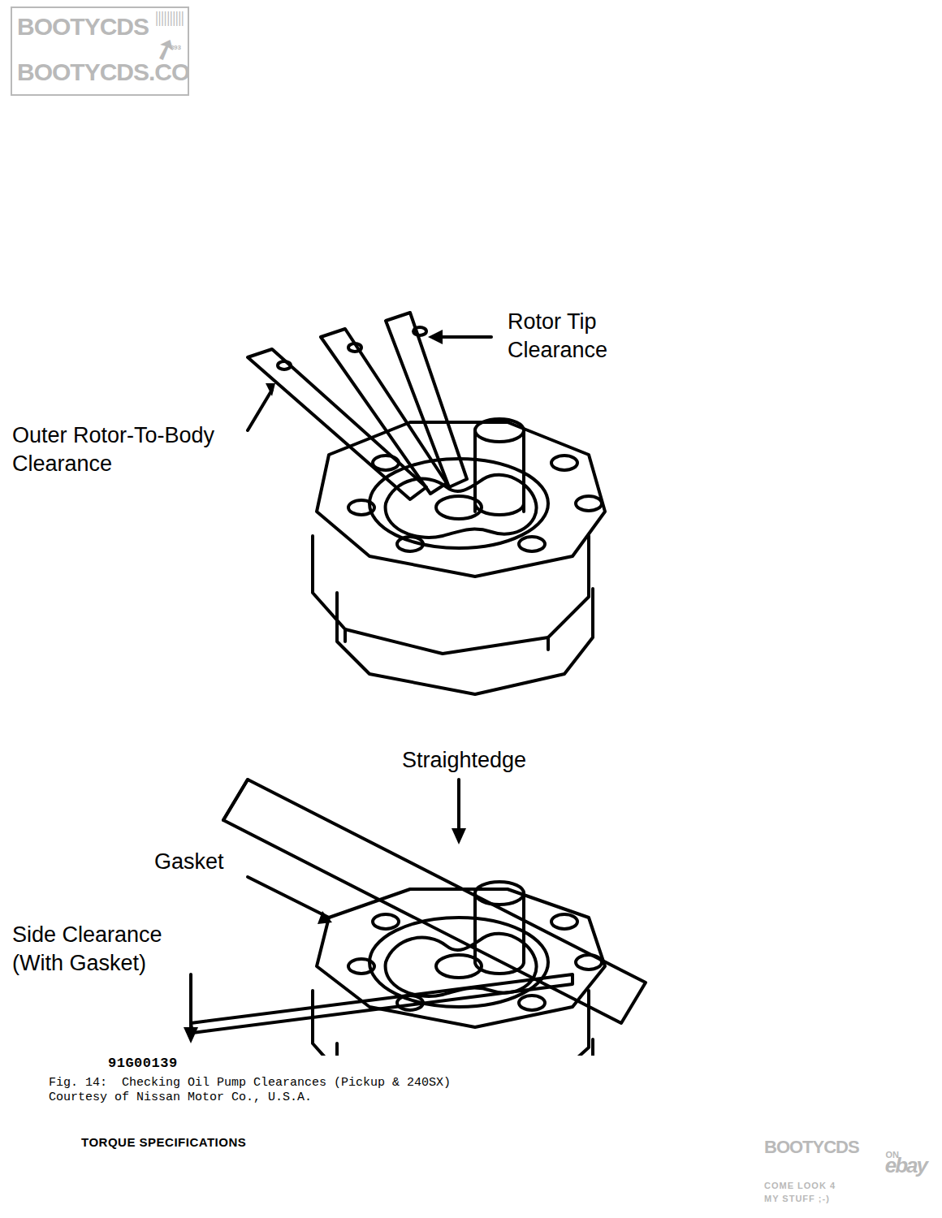||||||||||
||||||||||
BOOTYCDS
➚
893
BOOTYCDS.COM
Rotor Tip Clearance Outer Rotor-To-Body Clearance Straightedge Gasket Side Clearance (With Gasket)
91G00139
Fig. 14: Checking Oil Pump Clearances (Pickup & 240SX) Courtesy of Nissan Motor Co., U.S.A.
TORQUE SPECIFICATIONS
BOOTYCDS
ON
ebay
COME LOOK 4
MY STUFF ;-)